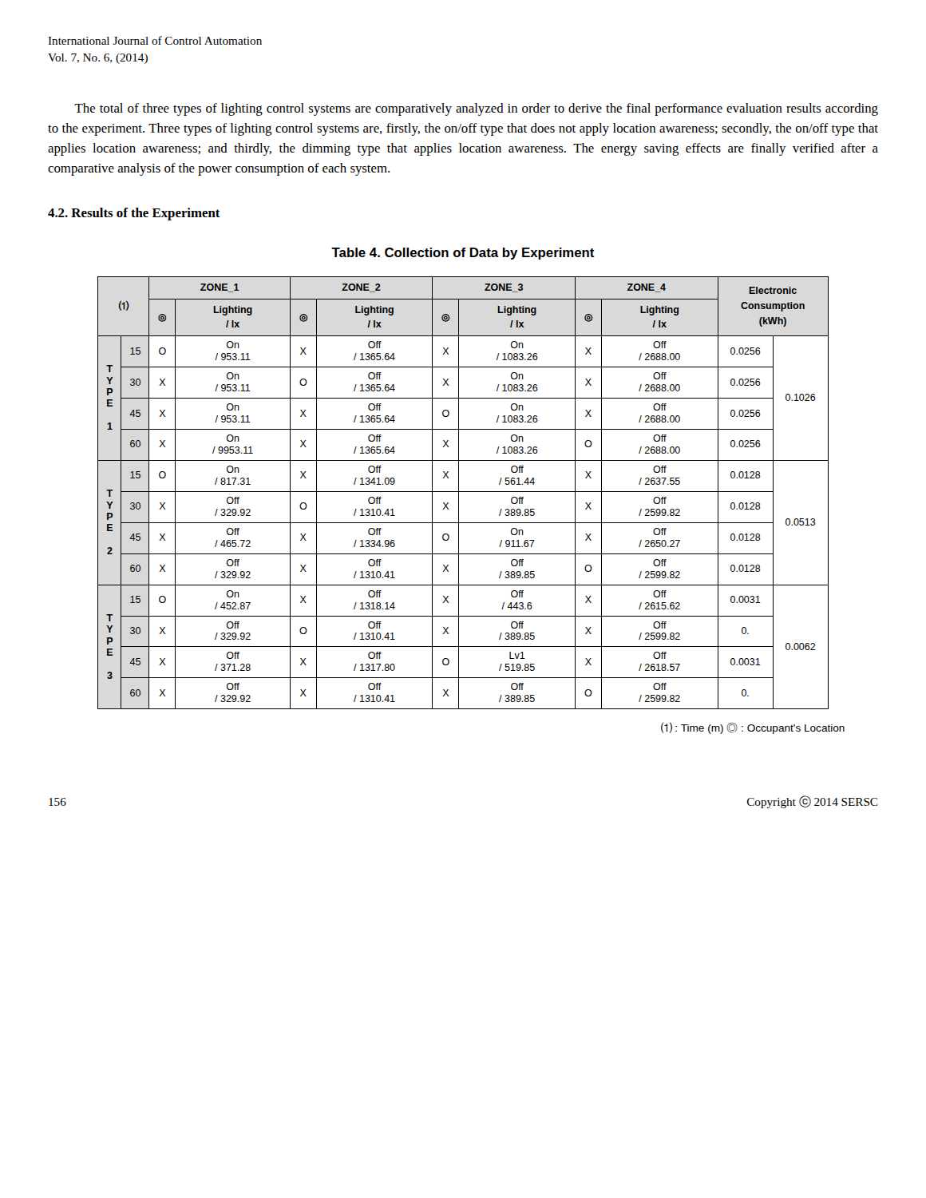International Journal of Control Automation
Vol. 7, No. 6, (2014)
The total of three types of lighting control systems are comparatively analyzed in order to derive the final performance evaluation results according to the experiment. Three types of lighting control systems are, firstly, the on/off type that does not apply location awareness; secondly, the on/off type that applies location awareness; and thirdly, the dimming type that applies location awareness. The energy saving effects are finally verified after a comparative analysis of the power consumption of each system.
4.2. Results of the Experiment
Table 4. Collection of Data by Experiment
| ⑴ | ZONE_1 | ZONE_2 | ZONE_3 | ZONE_4 | Electronic Consumption (kWh) |
| --- | --- | --- | --- | --- | --- |
| ◎ | Lighting / lx | ◎ | Lighting / lx | ◎ | Lighting / lx | ◎ | Lighting / lx |
| T Y P E 1 | 15 | O | On / 953.11 | X | Off / 1365.64 | X | On / 1083.26 | X | Off / 2688.00 | 0.0256 | 0.1026 |
| 30 | X | On / 953.11 | O | Off / 1365.64 | X | On / 1083.26 | X | Off / 2688.00 | 0.0256 |
| 45 | X | On / 953.11 | X | Off / 1365.64 | O | On / 1083.26 | X | Off / 2688.00 | 0.0256 |
| 60 | X | On / 9953.11 | X | Off / 1365.64 | X | On / 1083.26 | O | Off / 2688.00 | 0.0256 |
| T Y P E 2 | 15 | O | On / 817.31 | X | Off / 1341.09 | X | Off / 561.44 | X | Off / 2637.55 | 0.0128 | 0.0513 |
| 30 | X | Off / 329.92 | O | Off / 1310.41 | X | Off / 389.85 | X | Off / 2599.82 | 0.0128 |
| 45 | X | Off / 465.72 | X | Off / 1334.96 | O | On / 911.67 | X | Off / 2650.27 | 0.0128 |
| 60 | X | Off / 329.92 | X | Off / 1310.41 | X | Off / 389.85 | O | Off / 2599.82 | 0.0128 |
| T Y P E 3 | 15 | O | On / 452.87 | X | Off / 1318.14 | X | Off / 443.6 | X | Off / 2615.62 | 0.0031 | 0.0062 |
| 30 | X | Off / 329.92 | O | Off / 1310.41 | X | Off / 389.85 | X | Off / 2599.82 | 0. |
| 45 | X | Off / 371.28 | X | Off / 1317.80 | O | Lv1 / 519.85 | X | Off / 2618.57 | 0.0031 |
| 60 | X | Off / 329.92 | X | Off / 1310.41 | X | Off / 389.85 | O | Off / 2599.82 | 0. |
⑴ : Time (m) ◎ : Occupant's Location
156 Copyright ⓒ 2014 SERSC